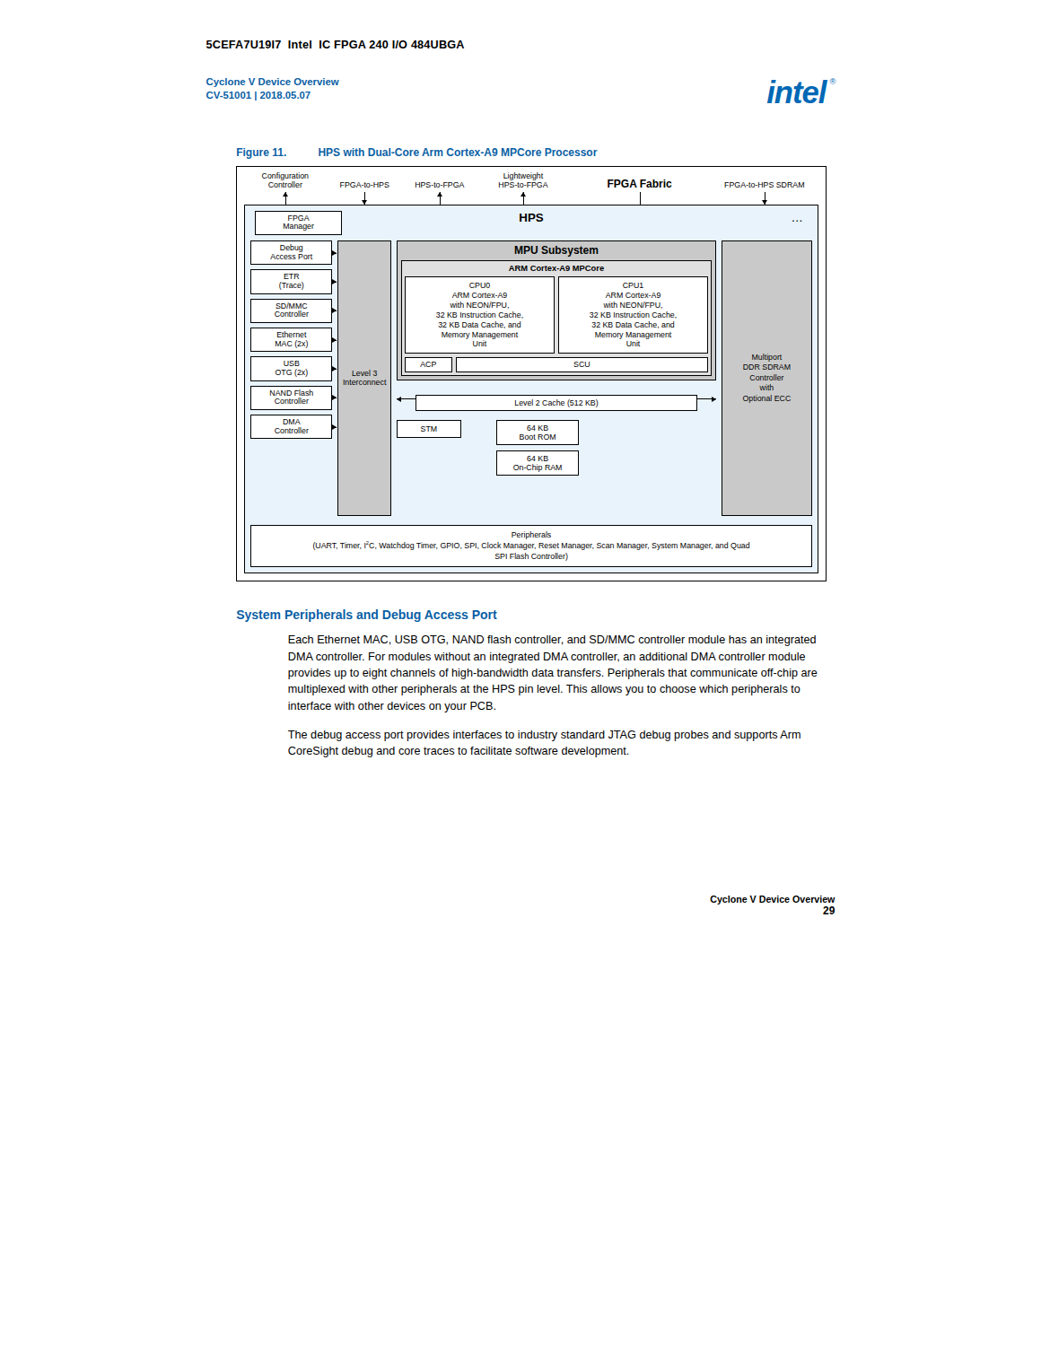5CEFA7U19I7 Intel IC FPGA 240 I/O 484UBGA
Cyclone V Device Overview
CV-51001 | 2018.05.07
intel®
Figure 11. HPS with Dual-Core Arm Cortex-A9 MPCore Processor
Configuration
Controller
FPGA-to-HPS
HPS-to-FPGA
Lightweight
HPS-to-FPGA
FPGA Fabric
FPGA-to-HPS SDRAM
HPS
…
FPGA
Manager
Debug
Access Port
ETR
(Trace)
SD/MMC
Controller
Ethernet
MAC (2x)
USB
OTG (2x)
NAND Flash
Controller
DMA
Controller
Level 3
Interconnect
MPU Subsystem
ARM Cortex-A9 MPCore
CPU0
ARM Cortex-A9
with NEON/FPU,
32 KB Instruction Cache,
32 KB Data Cache, and
Memory Management
Unit
CPU1
ARM Cortex-A9
with NEON/FPU,
32 KB Instruction Cache,
32 KB Data Cache, and
Memory Management
Unit
ACP
SCU
Level 2 Cache (512 KB)
STM
64 KB
Boot ROM
64 KB
On-Chip RAM
Multiport
DDR SDRAM
Controller
with
Optional ECC
Peripherals
(UART, Timer, I2C, Watchdog Timer, GPIO, SPI, Clock Manager, Reset Manager, Scan Manager, System Manager, and Quad
SPI Flash Controller)
System Peripherals and Debug Access Port
Each Ethernet MAC, USB OTG, NAND flash controller, and SD/MMC controller module has an integrated DMA controller. For modules without an integrated DMA controller, an additional DMA controller module provides up to eight channels of high-bandwidth data transfers. Peripherals that communicate off-chip are multiplexed with other peripherals at the HPS pin level. This allows you to choose which peripherals to interface with other devices on your PCB.
The debug access port provides interfaces to industry standard JTAG debug probes and supports Arm CoreSight debug and core traces to facilitate software development.
Cyclone V Device Overview
29